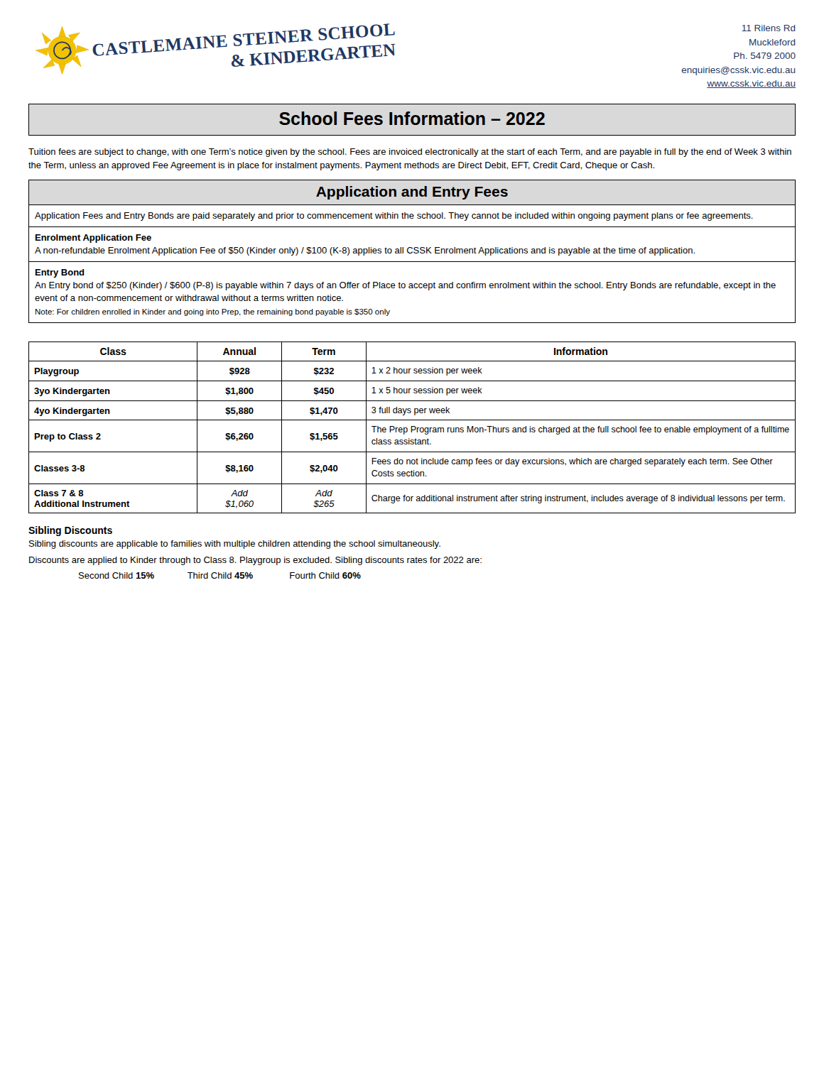CASTLEMAINE STEINER SCHOOL & KINDERGARTEN
11 Rilens Rd
Muckleford
Ph. 5479 2000
enquiries@cssk.vic.edu.au
www.cssk.vic.edu.au
School Fees Information – 2022
Tuition fees are subject to change, with one Term’s notice given by the school. Fees are invoiced electronically at the start of each Term, and are payable in full by the end of Week 3 within the Term, unless an approved Fee Agreement is in place for instalment payments. Payment methods are Direct Debit, EFT, Credit Card, Cheque or Cash.
Application and Entry Fees
Application Fees and Entry Bonds are paid separately and prior to commencement within the school. They cannot be included within ongoing payment plans or fee agreements.
Enrolment Application Fee
A non-refundable Enrolment Application Fee of $50 (Kinder only) / $100 (K-8) applies to all CSSK Enrolment Applications and is payable at the time of application.
Entry Bond
An Entry bond of $250 (Kinder) / $600 (P-8) is payable within 7 days of an Offer of Place to accept and confirm enrolment within the school. Entry Bonds are refundable, except in the event of a non-commencement or withdrawal without a terms written notice.
Note: For children enrolled in Kinder and going into Prep, the remaining bond payable is $350 only
| Class | Annual | Term | Information |
| --- | --- | --- | --- |
| Playgroup | $928 | $232 | 1 x 2 hour session per week |
| 3yo Kindergarten | $1,800 | $450 | 1 x 5 hour session per week |
| 4yo Kindergarten | $5,880 | $1,470 | 3 full days per week |
| Prep to Class 2 | $6,260 | $1,565 | The Prep Program runs Mon-Thurs and is charged at the full school fee to enable employment of a fulltime class assistant. |
| Classes 3-8 | $8,160 | $2,040 | Fees do not include camp fees or day excursions, which are charged separately each term. See Other Costs section. |
| Class 7 & 8 Additional Instrument | Add $1,060 | Add $265 | Charge for additional instrument after string instrument, includes average of 8 individual lessons per term. |
Sibling Discounts
Sibling discounts are applicable to families with multiple children attending the school simultaneously.
Discounts are applied to Kinder through to Class 8. Playgroup is excluded. Sibling discounts rates for 2022 are:
Second Child 15% Third Child 45% Fourth Child 60%